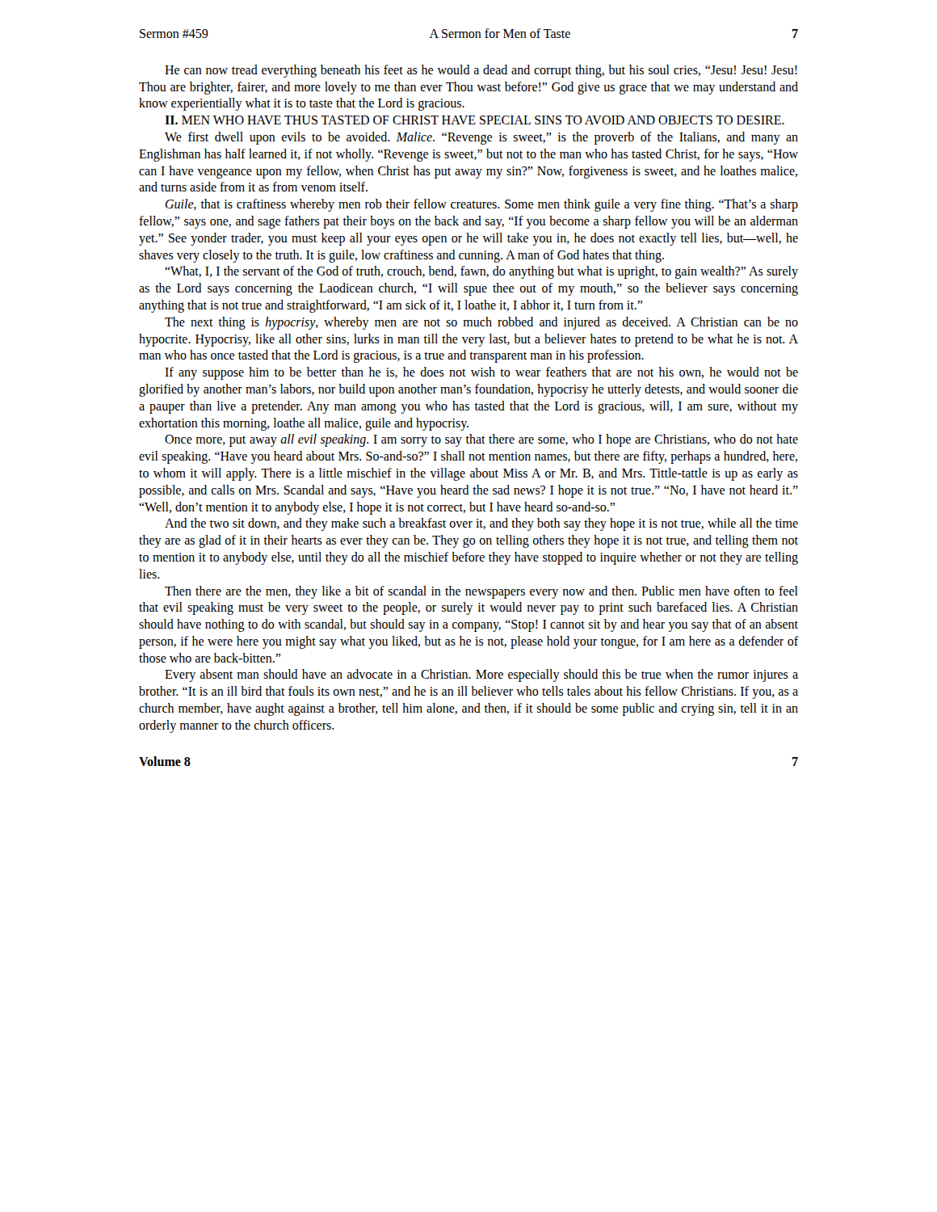Sermon #459 A Sermon for Men of Taste 7
He can now tread everything beneath his feet as he would a dead and corrupt thing, but his soul cries, “Jesu! Jesu! Jesu! Thou are brighter, fairer, and more lovely to me than ever Thou wast before!” God give us grace that we may understand and know experientially what it is to taste that the Lord is gracious.
II. Men who have thus tasted of Christ have special sins to avoid and objects to desire.
We first dwell upon evils to be avoided. Malice. “Revenge is sweet,” is the proverb of the Italians, and many an Englishman has half learned it, if not wholly. “Revenge is sweet,” but not to the man who has tasted Christ, for he says, “How can I have vengeance upon my fellow, when Christ has put away my sin?” Now, forgiveness is sweet, and he loathes malice, and turns aside from it as from venom itself.
Guile, that is craftiness whereby men rob their fellow creatures. Some men think guile a very fine thing. “That’s a sharp fellow,” says one, and sage fathers pat their boys on the back and say, “If you become a sharp fellow you will be an alderman yet.” See yonder trader, you must keep all your eyes open or he will take you in, he does not exactly tell lies, but—well, he shaves very closely to the truth. It is guile, low craftiness and cunning. A man of God hates that thing.
“What, I, I the servant of the God of truth, crouch, bend, fawn, do anything but what is upright, to gain wealth?” As surely as the Lord says concerning the Laodicean church, “I will spue thee out of my mouth,” so the believer says concerning anything that is not true and straightforward, “I am sick of it, I loathe it, I abhor it, I turn from it.”
The next thing is hypocrisy, whereby men are not so much robbed and injured as deceived. A Christian can be no hypocrite. Hypocrisy, like all other sins, lurks in man till the very last, but a believer hates to pretend to be what he is not. A man who has once tasted that the Lord is gracious, is a true and transparent man in his profession.
If any suppose him to be better than he is, he does not wish to wear feathers that are not his own, he would not be glorified by another man’s labors, nor build upon another man’s foundation, hypocrisy he utterly detests, and would sooner die a pauper than live a pretender. Any man among you who has tasted that the Lord is gracious, will, I am sure, without my exhortation this morning, loathe all malice, guile and hypocrisy.
Once more, put away all evil speaking. I am sorry to say that there are some, who I hope are Christians, who do not hate evil speaking. “Have you heard about Mrs. So-and-so?” I shall not mention names, but there are fifty, perhaps a hundred, here, to whom it will apply. There is a little mischief in the village about Miss A or Mr. B, and Mrs. Tittle-tattle is up as early as possible, and calls on Mrs. Scandal and says, “Have you heard the sad news? I hope it is not true.” “No, I have not heard it.” “Well, don’t mention it to anybody else, I hope it is not correct, but I have heard so-and-so.”
And the two sit down, and they make such a breakfast over it, and they both say they hope it is not true, while all the time they are as glad of it in their hearts as ever they can be. They go on telling others they hope it is not true, and telling them not to mention it to anybody else, until they do all the mischief before they have stopped to inquire whether or not they are telling lies.
Then there are the men, they like a bit of scandal in the newspapers every now and then. Public men have often to feel that evil speaking must be very sweet to the people, or surely it would never pay to print such barefaced lies. A Christian should have nothing to do with scandal, but should say in a company, “Stop! I cannot sit by and hear you say that of an absent person, if he were here you might say what you liked, but as he is not, please hold your tongue, for I am here as a defender of those who are back-bitten.”
Every absent man should have an advocate in a Christian. More especially should this be true when the rumor injures a brother. “It is an ill bird that fouls its own nest,” and he is an ill believer who tells tales about his fellow Christians. If you, as a church member, have aught against a brother, tell him alone, and then, if it should be some public and crying sin, tell it in an orderly manner to the church officers.
Volume 8 7